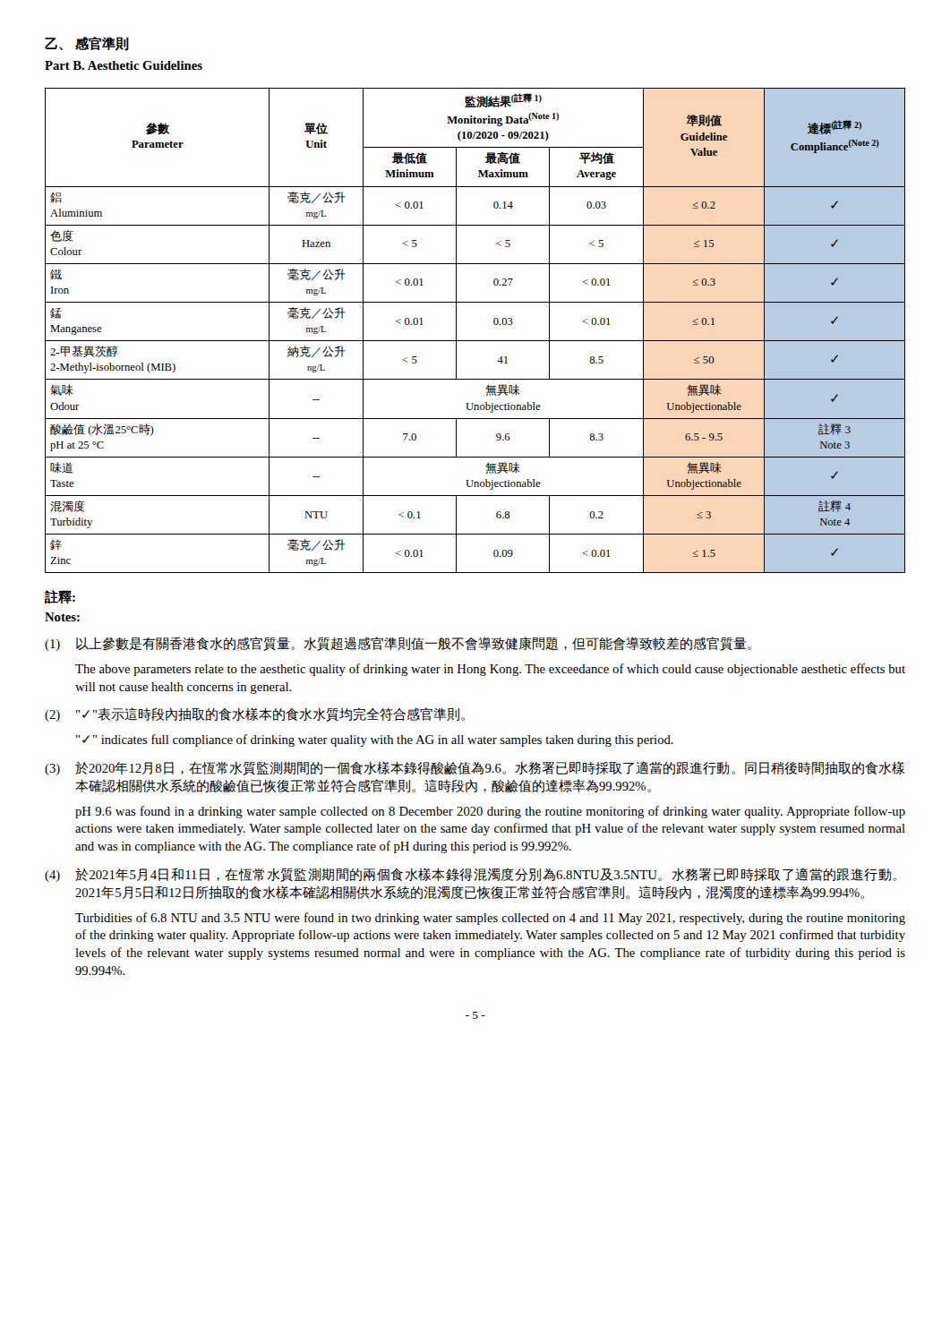乙、 感官準則
Part B. Aesthetic Guidelines
| 參數 Parameter | 單位 Unit | 監測結果 (註釋 1) Monitoring Data (Note 1) (10/2020 - 09/2021) | 準則值 Guideline Value | 達標 (註釋 2) Compliance (Note 2) |
| --- | --- | --- | --- | --- |
| 最低值 Minimum | 最高值 Maximum | 平均值 Average |
| 鋁 Aluminium | 毫克／公升 mg/L | < 0.01 | 0.14 | 0.03 | ≤ 0.2 | ✓ |
| 色度 Colour | Hazen | < 5 | < 5 | < 5 | ≤ 15 | ✓ |
| 鐵 Iron | 毫克／公升 mg/L | < 0.01 | 0.27 | < 0.01 | ≤ 0.3 | ✓ |
| 錳 Manganese | 毫克／公升 mg/L | < 0.01 | 0.03 | < 0.01 | ≤ 0.1 | ✓ |
| 2-甲基異茨醇 2-Methyl-isoborneol (MIB) | 納克／公升 ng/L | < 5 | 41 | 8.5 | ≤ 50 | ✓ |
| 氣味 Odour | -- | 無異味 Unobjectionable | 無異味 Unobjectionable | ✓ |
| 酸鹼值 (水溫25°C時) pH at 25 °C | -- | 7.0 | 9.6 | 8.3 | 6.5 - 9.5 | 註釋 3 Note 3 |
| 味道 Taste | -- | 無異味 Unobjectionable | 無異味 Unobjectionable | ✓ |
| 混濁度 Turbidity | NTU | < 0.1 | 6.8 | 0.2 | ≤ 3 | 註釋 4 Note 4 |
| 鋅 Zinc | 毫克／公升 mg/L | < 0.01 | 0.09 | < 0.01 | ≤ 1.5 | ✓ |
註釋:
Notes:
(1)
以上參數是有關香港食水的感官質量。水質超過感官準則值一般不會導致健康問題，但可能會導致較差的感官質量。
The above parameters relate to the aesthetic quality of drinking water in Hong Kong. The exceedance of which could cause objectionable aesthetic effects but will not cause health concerns in general.
(2)
"✓"表示這時段內抽取的食水樣本的食水水質均完全符合感官準則。
"✓" indicates full compliance of drinking water quality with the AG in all water samples taken during this period.
(3)
於2020年12月8日，在恆常水質監測期間的一個食水樣本錄得酸鹼值為9.6。水務署已即時採取了適當的跟進行動。同日稍後時間抽取的食水樣本確認相關供水系統的酸鹼值已恢復正常並符合感官準則。這時段內，酸鹼值的達標率為99.992%。
pH 9.6 was found in a drinking water sample collected on 8 December 2020 during the routine monitoring of drinking water quality. Appropriate follow-up actions were taken immediately. Water sample collected later on the same day confirmed that pH value of the relevant water supply system resumed normal and was in compliance with the AG. The compliance rate of pH during this period is 99.992%.
(4)
於2021年5月4日和11日，在恆常水質監測期間的兩個食水樣本錄得混濁度分別為6.8NTU及3.5NTU。水務署已即時採取了適當的跟進行動。2021年5月5日和12日所抽取的食水樣本確認相關供水系統的混濁度已恢復正常並符合感官準則。這時段內，混濁度的達標率為99.994%。
Turbidities of 6.8 NTU and 3.5 NTU were found in two drinking water samples collected on 4 and 11 May 2021, respectively, during the routine monitoring of the drinking water quality. Appropriate follow-up actions were taken immediately. Water samples collected on 5 and 12 May 2021 confirmed that turbidity levels of the relevant water supply systems resumed normal and were in compliance with the AG. The compliance rate of turbidity during this period is 99.994%.
- 5 -